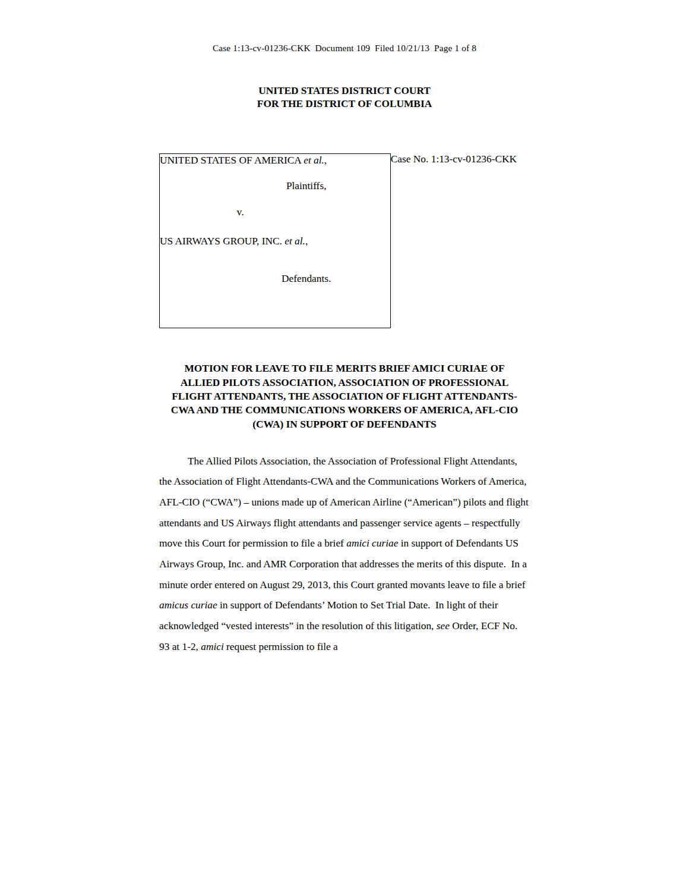Case 1:13-cv-01236-CKK Document 109 Filed 10/21/13 Page 1 of 8
UNITED STATES DISTRICT COURT
FOR THE DISTRICT OF COLUMBIA
| UNITED STATES OF AMERICA et al. , Plaintiffs, v. US AIRWAYS GROUP, INC. et al. , Defendants. | Case No. 1:13-cv-01236-CKK |
MOTION FOR LEAVE TO FILE MERITS BRIEF AMICI CURIAE OF ALLIED PILOTS ASSOCIATION, ASSOCIATION OF PROFESSIONAL FLIGHT ATTENDANTS, THE ASSOCIATION OF FLIGHT ATTENDANTS-CWA AND THE COMMUNICATIONS WORKERS OF AMERICA, AFL-CIO (CWA) IN SUPPORT OF DEFENDANTS
The Allied Pilots Association, the Association of Professional Flight Attendants, the Association of Flight Attendants-CWA and the Communications Workers of America, AFL-CIO (“CWA”) – unions made up of American Airline (“American”) pilots and flight attendants and US Airways flight attendants and passenger service agents – respectfully move this Court for permission to file a brief amici curiae in support of Defendants US Airways Group, Inc. and AMR Corporation that addresses the merits of this dispute. In a minute order entered on August 29, 2013, this Court granted movants leave to file a brief amicus curiae in support of Defendants’ Motion to Set Trial Date. In light of their acknowledged “vested interests” in the resolution of this litigation, see Order, ECF No. 93 at 1-2, amici request permission to file a